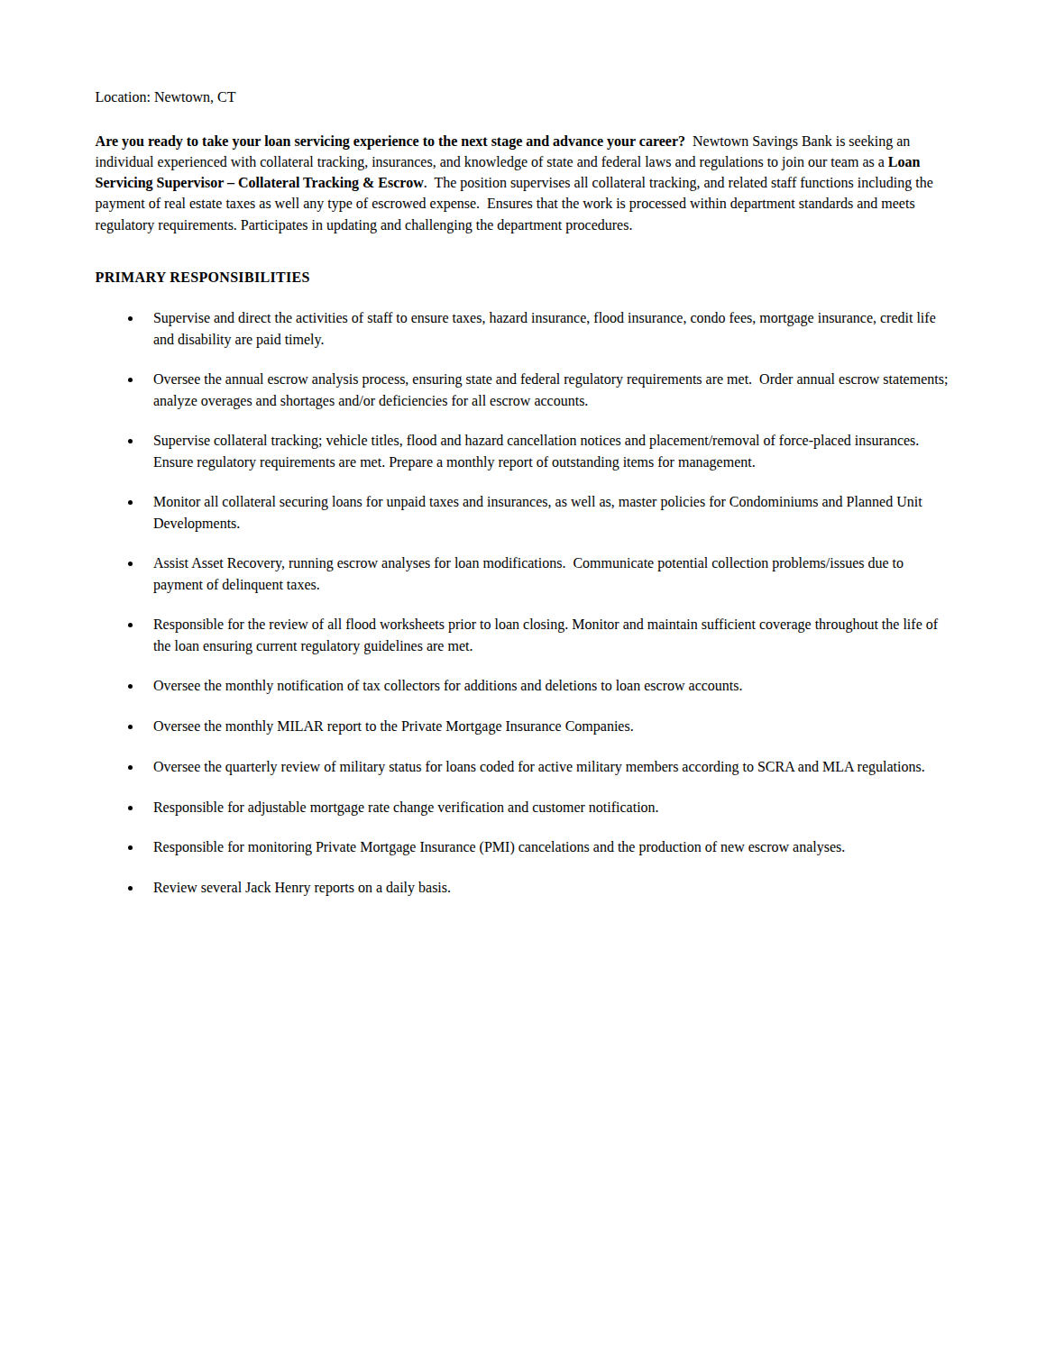Location: Newtown, CT
Are you ready to take your loan servicing experience to the next stage and advance your career? Newtown Savings Bank is seeking an individual experienced with collateral tracking, insurances, and knowledge of state and federal laws and regulations to join our team as a Loan Servicing Supervisor – Collateral Tracking & Escrow. The position supervises all collateral tracking, and related staff functions including the payment of real estate taxes as well any type of escrowed expense. Ensures that the work is processed within department standards and meets regulatory requirements. Participates in updating and challenging the department procedures.
PRIMARY RESPONSIBILITIES
Supervise and direct the activities of staff to ensure taxes, hazard insurance, flood insurance, condo fees, mortgage insurance, credit life and disability are paid timely.
Oversee the annual escrow analysis process, ensuring state and federal regulatory requirements are met. Order annual escrow statements; analyze overages and shortages and/or deficiencies for all escrow accounts.
Supervise collateral tracking; vehicle titles, flood and hazard cancellation notices and placement/removal of force-placed insurances. Ensure regulatory requirements are met. Prepare a monthly report of outstanding items for management.
Monitor all collateral securing loans for unpaid taxes and insurances, as well as, master policies for Condominiums and Planned Unit Developments.
Assist Asset Recovery, running escrow analyses for loan modifications. Communicate potential collection problems/issues due to payment of delinquent taxes.
Responsible for the review of all flood worksheets prior to loan closing. Monitor and maintain sufficient coverage throughout the life of the loan ensuring current regulatory guidelines are met.
Oversee the monthly notification of tax collectors for additions and deletions to loan escrow accounts.
Oversee the monthly MILAR report to the Private Mortgage Insurance Companies.
Oversee the quarterly review of military status for loans coded for active military members according to SCRA and MLA regulations.
Responsible for adjustable mortgage rate change verification and customer notification.
Responsible for monitoring Private Mortgage Insurance (PMI) cancelations and the production of new escrow analyses.
Review several Jack Henry reports on a daily basis.